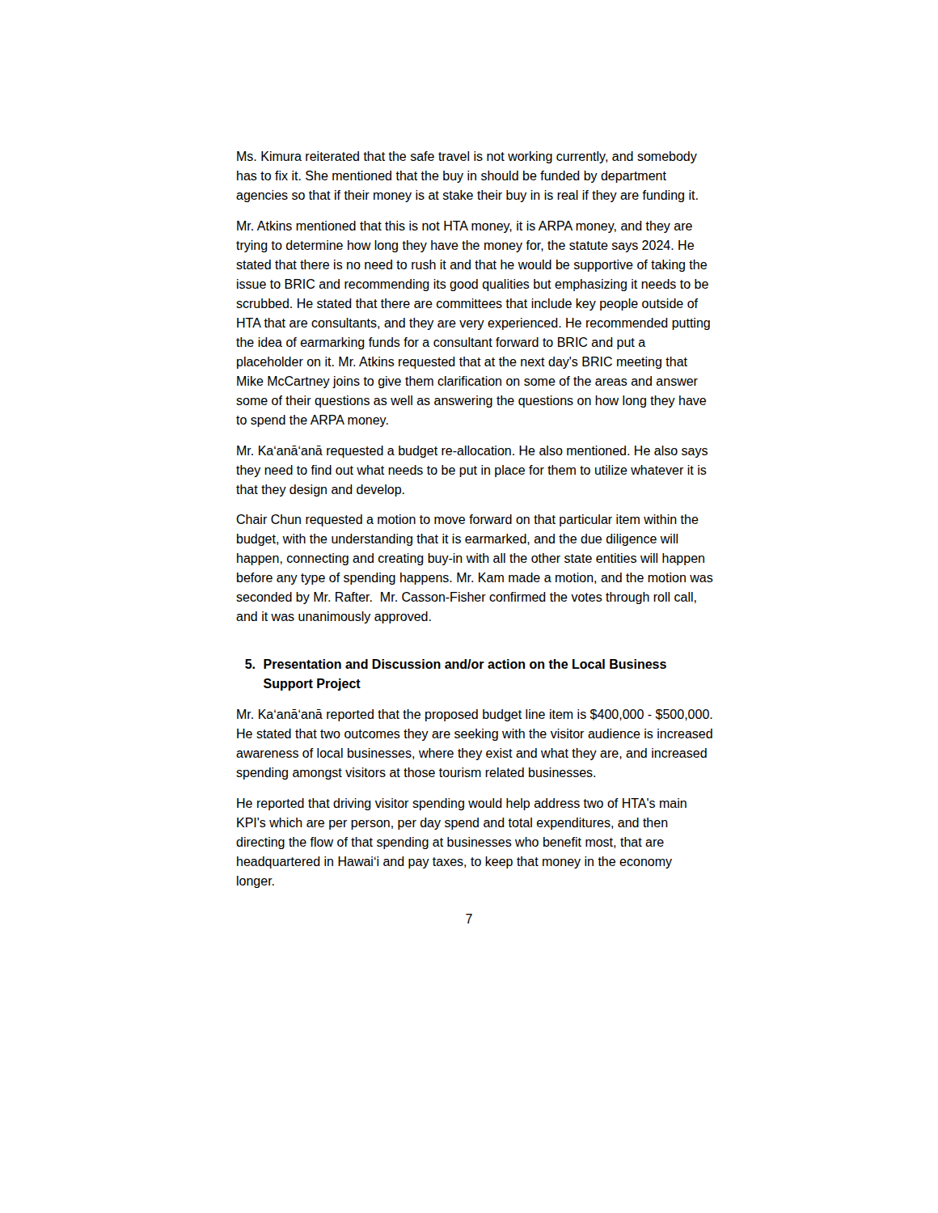Ms. Kimura reiterated that the safe travel is not working currently, and somebody has to fix it. She mentioned that the buy in should be funded by department agencies so that if their money is at stake their buy in is real if they are funding it.
Mr. Atkins mentioned that this is not HTA money, it is ARPA money, and they are trying to determine how long they have the money for, the statute says 2024. He stated that there is no need to rush it and that he would be supportive of taking the issue to BRIC and recommending its good qualities but emphasizing it needs to be scrubbed. He stated that there are committees that include key people outside of HTA that are consultants, and they are very experienced. He recommended putting the idea of earmarking funds for a consultant forward to BRIC and put a placeholder on it. Mr. Atkins requested that at the next day's BRIC meeting that Mike McCartney joins to give them clarification on some of the areas and answer some of their questions as well as answering the questions on how long they have to spend the ARPA money.
Mr. Kaʻanāʻanā requested a budget re-allocation. He also mentioned. He also says they need to find out what needs to be put in place for them to utilize whatever it is that they design and develop.
Chair Chun requested a motion to move forward on that particular item within the budget, with the understanding that it is earmarked, and the due diligence will happen, connecting and creating buy-in with all the other state entities will happen before any type of spending happens. Mr. Kam made a motion, and the motion was seconded by Mr. Rafter. Mr. Casson-Fisher confirmed the votes through roll call, and it was unanimously approved.
5.
Presentation and Discussion and/or action on the Local Business Support Project
Mr. Kaʻanāʻanā reported that the proposed budget line item is $400,000 - $500,000. He stated that two outcomes they are seeking with the visitor audience is increased awareness of local businesses, where they exist and what they are, and increased spending amongst visitors at those tourism related businesses.
He reported that driving visitor spending would help address two of HTA's main KPI's which are per person, per day spend and total expenditures, and then directing the flow of that spending at businesses who benefit most, that are headquartered in Hawaiʻi and pay taxes, to keep that money in the economy longer.
7